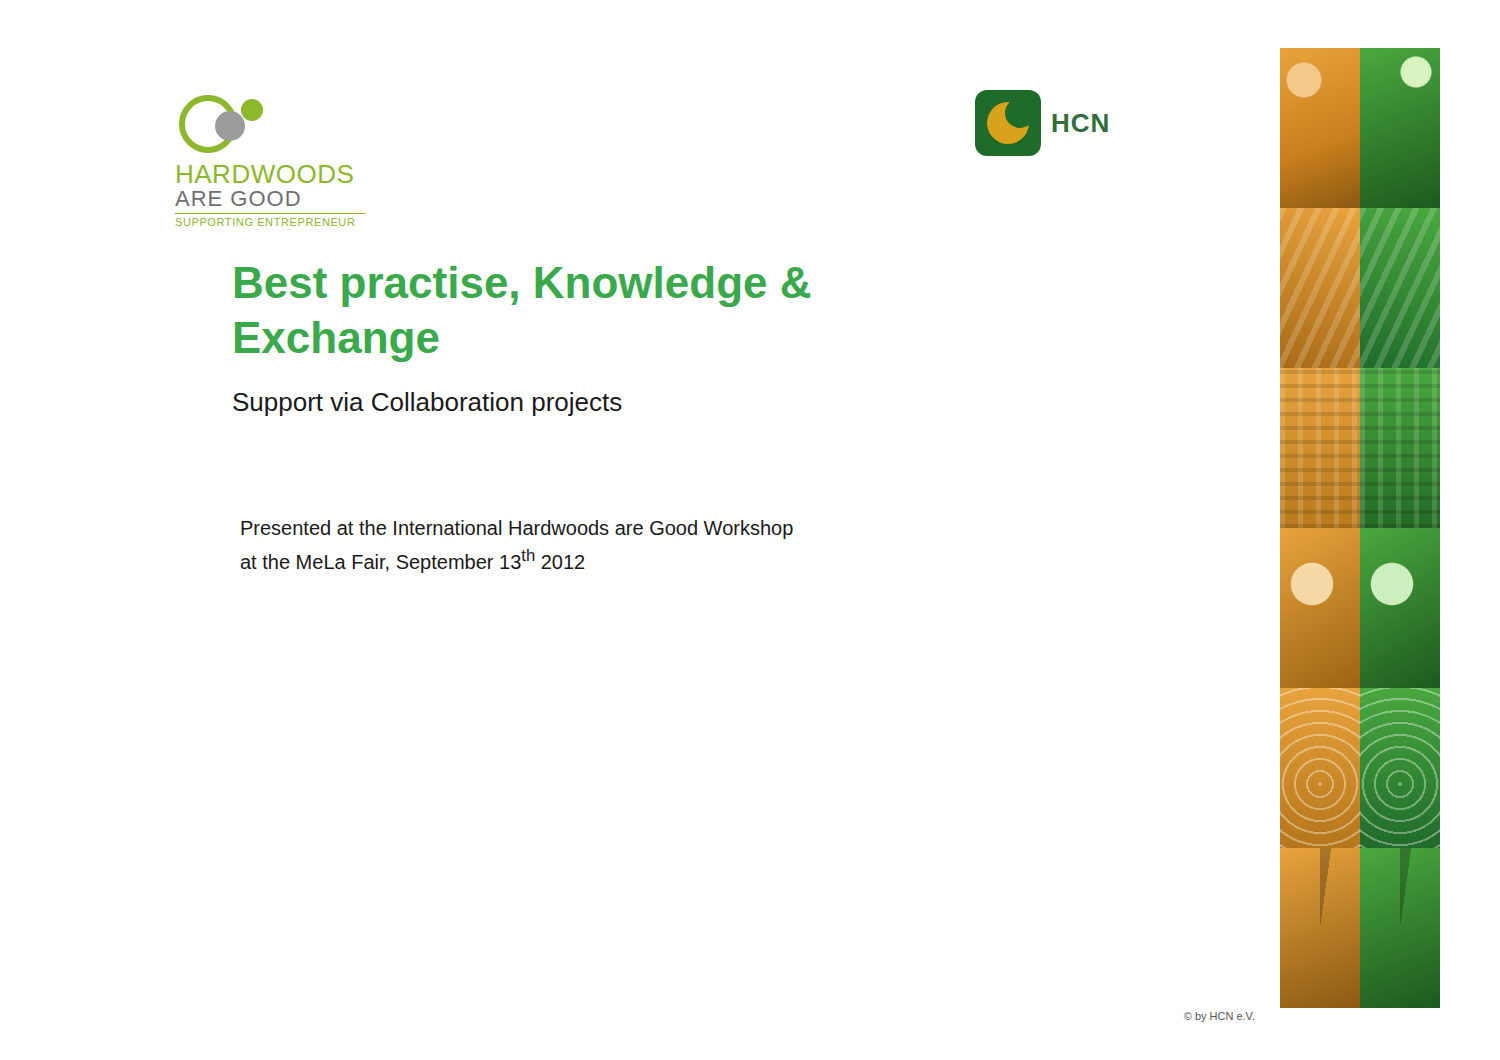HARDWOODS
ARE GOOD
SUPPORTING ENTREPRENEUR
HCN
Best practise, Knowledge &
Exchange
Support via Collaboration projects
Presented at the International Hardwoods are Good Workshop
at the MeLa Fair, September 13th 2012
© by HCN e.V.
1